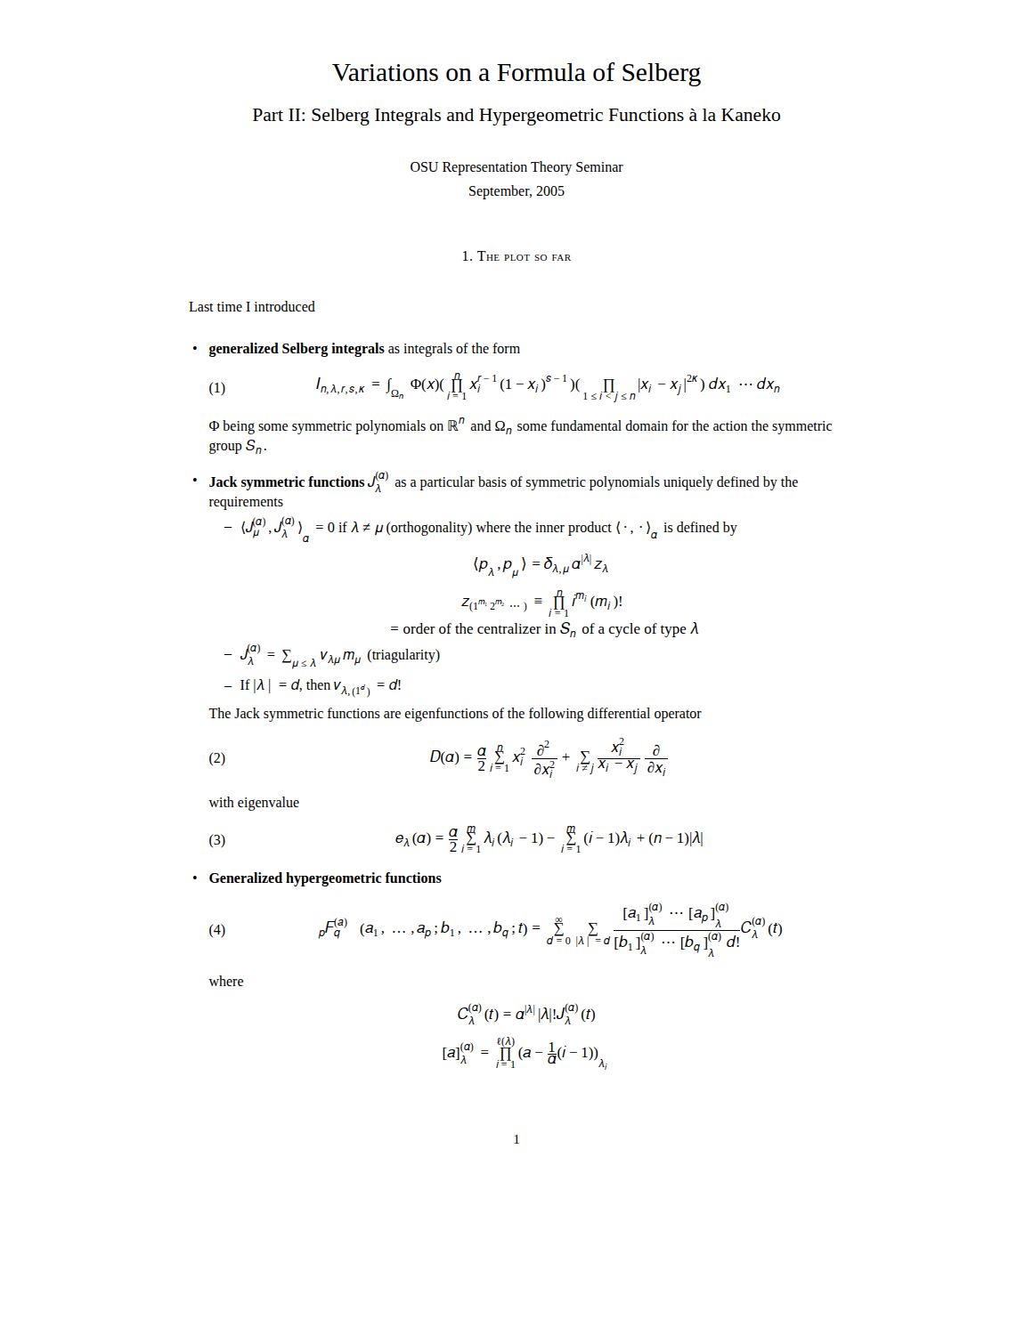Variations on a Formula of Selberg
Part II: Selberg Integrals and Hypergeometric Functions à la Kaneko
OSU Representation Theory Seminar
September, 2005
1. The plot so far
Last time I introduced
generalized Selberg integrals as integrals of the form
(1) In,λ,r,s,κ = ∫Ωn Φ (x) ( ∏ i=1 n xir−1 (1−xi) s−1 ) ( ∏ 1≤i<j≤n |xi−xj| 2κ ) dx1 ⋯ dxn
Φ being some symmetric polynomials on ℝn and Ωn some fundamental domain for the action the symmetric group Sn.
Jack symmetric functions Jλ(α) as a particular basis of symmetric polynomials uniquely defined by the requirements
⟨Jμ(α),Jλ(α)⟩ α =0 if λ≠μ (orthogonality) where the inner product ⟨·,·⟩α is defined by
⟨pλ,pμ⟩ = δλ,μ α|λ| zλ
z(1m12m2⋯) ≡ ∏ i=1 n imi (mi) !
= order of the centralizer in Sn of a cycle of type λ
Jλ(α) = ∑μ≤λ vλμ mμ (triagularity)
If |λ|=d, then vλ,(1d) =d!
The Jack symmetric functions are eigenfunctions of the following differential operator
(2) D(α) = α2 ∑ i=1 n xi2 ∂2 ∂xi2 + ∑ i≠j xi2 xi−xj ∂ ∂xi
with eigenvalue
(3) eλ (α) = α2 ∑ i=1 m λi (λi−1) − ∑ i=1 m (i−1) λi + (n−1) |λ|
Generalized hypergeometric functions
(4) F q (a) p ( a1,…,ap ; b1,…,bq ; t ) = ∑ d=0 ∞ ∑ |λ|=d [a1]λ(α) ⋯ [ap]λ(α) [b1]λ(α) ⋯ [bq]λ(α) d! Cλ(α) (t)
where
Cλ(α) (t) = α|λ| |λ|! Jλ(α) (t)
[a]λ(α) = ∏ i=1 ℓ(λ) ( a− 1α (i−1) ) λi
1